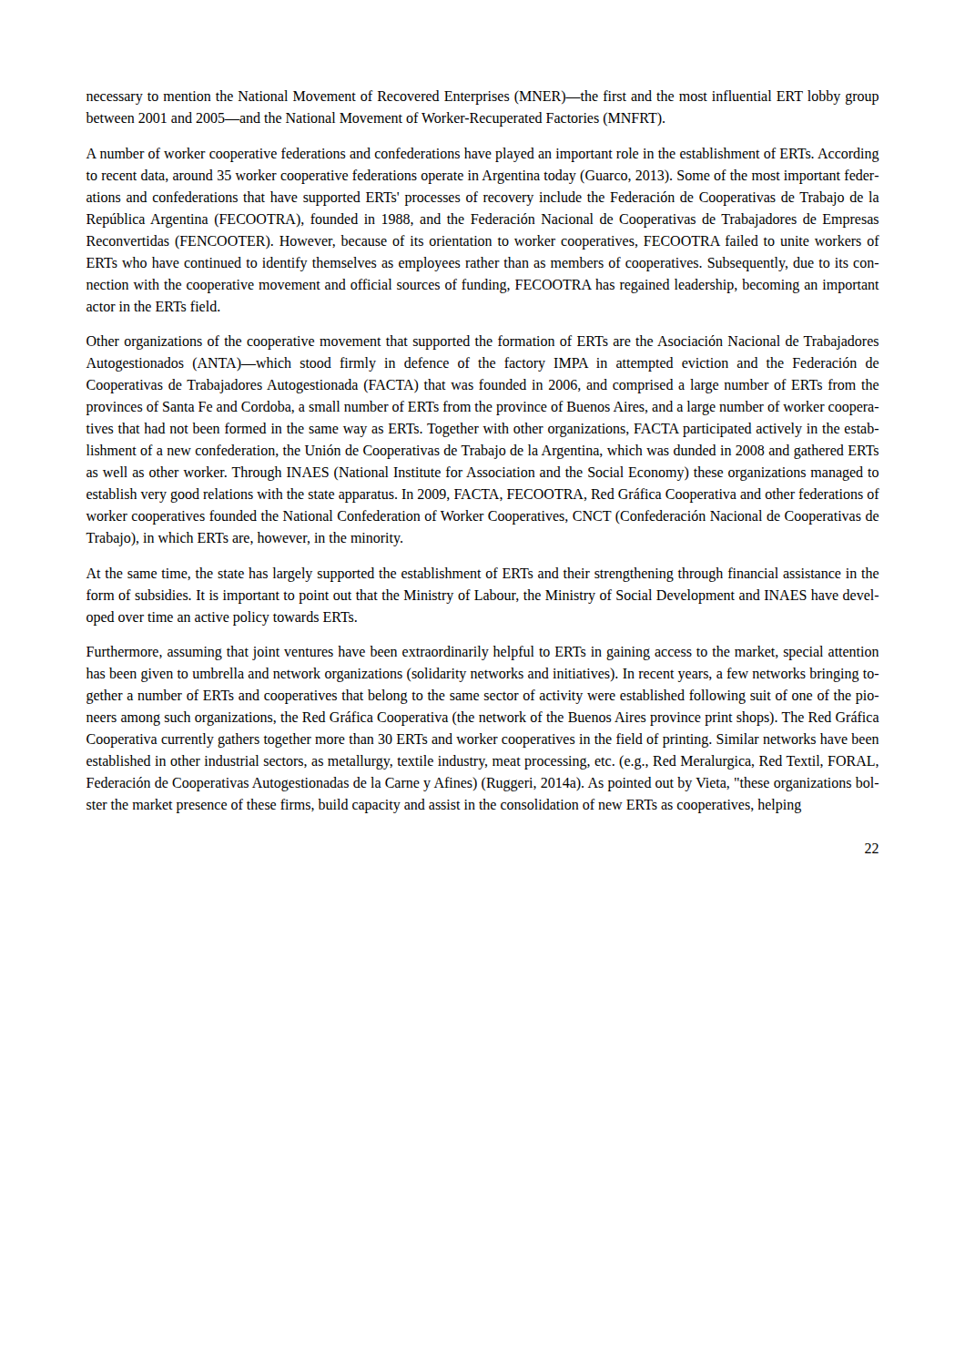necessary to mention the National Movement of Recovered Enterprises (MNER)—the first and the most influential ERT lobby group between 2001 and 2005—and the National Movement of Worker-Recuperated Factories (MNFRT).
A number of worker cooperative federations and confederations have played an important role in the establishment of ERTs. According to recent data, around 35 worker cooperative federations operate in Argentina today (Guarco, 2013). Some of the most important federations and confederations that have supported ERTs' processes of recovery include the Federación de Cooperativas de Trabajo de la República Argentina (FECOOTRA), founded in 1988, and the Federación Nacional de Cooperativas de Trabajadores de Empresas Reconvertidas (FENCOOTER). However, because of its orientation to worker cooperatives, FECOOTRA failed to unite workers of ERTs who have continued to identify themselves as employees rather than as members of cooperatives. Subsequently, due to its connection with the cooperative movement and official sources of funding, FECOOTRA has regained leadership, becoming an important actor in the ERTs field.
Other organizations of the cooperative movement that supported the formation of ERTs are the Asociación Nacional de Trabajadores Autogestionados (ANTA)—which stood firmly in defence of the factory IMPA in attempted eviction and the Federación de Cooperativas de Trabajadores Autogestionada (FACTA) that was founded in 2006, and comprised a large number of ERTs from the provinces of Santa Fe and Cordoba, a small number of ERTs from the province of Buenos Aires, and a large number of worker cooperatives that had not been formed in the same way as ERTs. Together with other organizations, FACTA participated actively in the establishment of a new confederation, the Unión de Cooperativas de Trabajo de la Argentina, which was dunded in 2008 and gathered ERTs as well as other worker. Through INAES (National Institute for Association and the Social Economy) these organizations managed to establish very good relations with the state apparatus. In 2009, FACTA, FECOOTRA, Red Gráfica Cooperativa and other federations of worker cooperatives founded the National Confederation of Worker Cooperatives, CNCT (Confederación Nacional de Cooperativas de Trabajo), in which ERTs are, however, in the minority.
At the same time, the state has largely supported the establishment of ERTs and their strengthening through financial assistance in the form of subsidies. It is important to point out that the Ministry of Labour, the Ministry of Social Development and INAES have developed over time an active policy towards ERTs.
Furthermore, assuming that joint ventures have been extraordinarily helpful to ERTs in gaining access to the market, special attention has been given to umbrella and network organizations (solidarity networks and initiatives). In recent years, a few networks bringing together a number of ERTs and cooperatives that belong to the same sector of activity were established following suit of one of the pioneers among such organizations, the Red Gráfica Cooperativa (the network of the Buenos Aires province print shops). The Red Gráfica Cooperativa currently gathers together more than 30 ERTs and worker cooperatives in the field of printing. Similar networks have been established in other industrial sectors, as metallurgy, textile industry, meat processing, etc. (e.g., Red Meralurgica, Red Textil, FORAL, Federación de Cooperativas Autogestionadas de la Carne y Afines) (Ruggeri, 2014a). As pointed out by Vieta, "these organizations bolster the market presence of these firms, build capacity and assist in the consolidation of new ERTs as cooperatives, helping
22